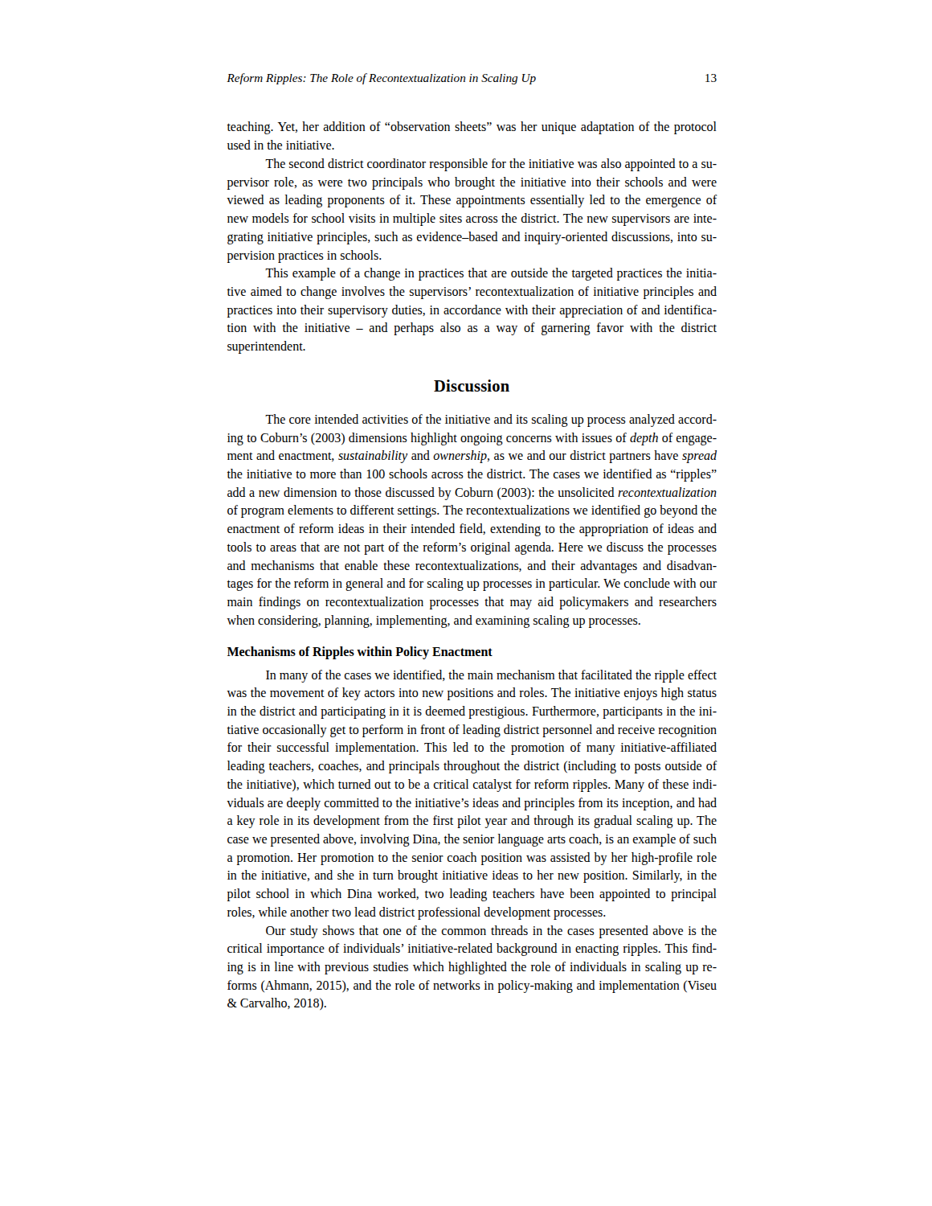Reform Ripples: The Role of Recontextualization in Scaling Up 13
teaching. Yet, her addition of “observation sheets” was her unique adaptation of the protocol used in the initiative.
The second district coordinator responsible for the initiative was also appointed to a supervisor role, as were two principals who brought the initiative into their schools and were viewed as leading proponents of it. These appointments essentially led to the emergence of new models for school visits in multiple sites across the district. The new supervisors are integrating initiative principles, such as evidence–based and inquiry-oriented discussions, into supervision practices in schools.
This example of a change in practices that are outside the targeted practices the initiative aimed to change involves the supervisors’ recontextualization of initiative principles and practices into their supervisory duties, in accordance with their appreciation of and identification with the initiative – and perhaps also as a way of garnering favor with the district superintendent.
Discussion
The core intended activities of the initiative and its scaling up process analyzed according to Coburn’s (2003) dimensions highlight ongoing concerns with issues of depth of engagement and enactment, sustainability and ownership, as we and our district partners have spread the initiative to more than 100 schools across the district. The cases we identified as “ripples” add a new dimension to those discussed by Coburn (2003): the unsolicited recontextualization of program elements to different settings. The recontextualizations we identified go beyond the enactment of reform ideas in their intended field, extending to the appropriation of ideas and tools to areas that are not part of the reform’s original agenda. Here we discuss the processes and mechanisms that enable these recontextualizations, and their advantages and disadvantages for the reform in general and for scaling up processes in particular. We conclude with our main findings on recontextualization processes that may aid policymakers and researchers when considering, planning, implementing, and examining scaling up processes.
Mechanisms of Ripples within Policy Enactment
In many of the cases we identified, the main mechanism that facilitated the ripple effect was the movement of key actors into new positions and roles. The initiative enjoys high status in the district and participating in it is deemed prestigious. Furthermore, participants in the initiative occasionally get to perform in front of leading district personnel and receive recognition for their successful implementation. This led to the promotion of many initiative-affiliated leading teachers, coaches, and principals throughout the district (including to posts outside of the initiative), which turned out to be a critical catalyst for reform ripples. Many of these individuals are deeply committed to the initiative’s ideas and principles from its inception, and had a key role in its development from the first pilot year and through its gradual scaling up. The case we presented above, involving Dina, the senior language arts coach, is an example of such a promotion. Her promotion to the senior coach position was assisted by her high-profile role in the initiative, and she in turn brought initiative ideas to her new position. Similarly, in the pilot school in which Dina worked, two leading teachers have been appointed to principal roles, while another two lead district professional development processes.
Our study shows that one of the common threads in the cases presented above is the critical importance of individuals’ initiative-related background in enacting ripples. This finding is in line with previous studies which highlighted the role of individuals in scaling up reforms (Ahmann, 2015), and the role of networks in policy-making and implementation (Viseu & Carvalho, 2018).